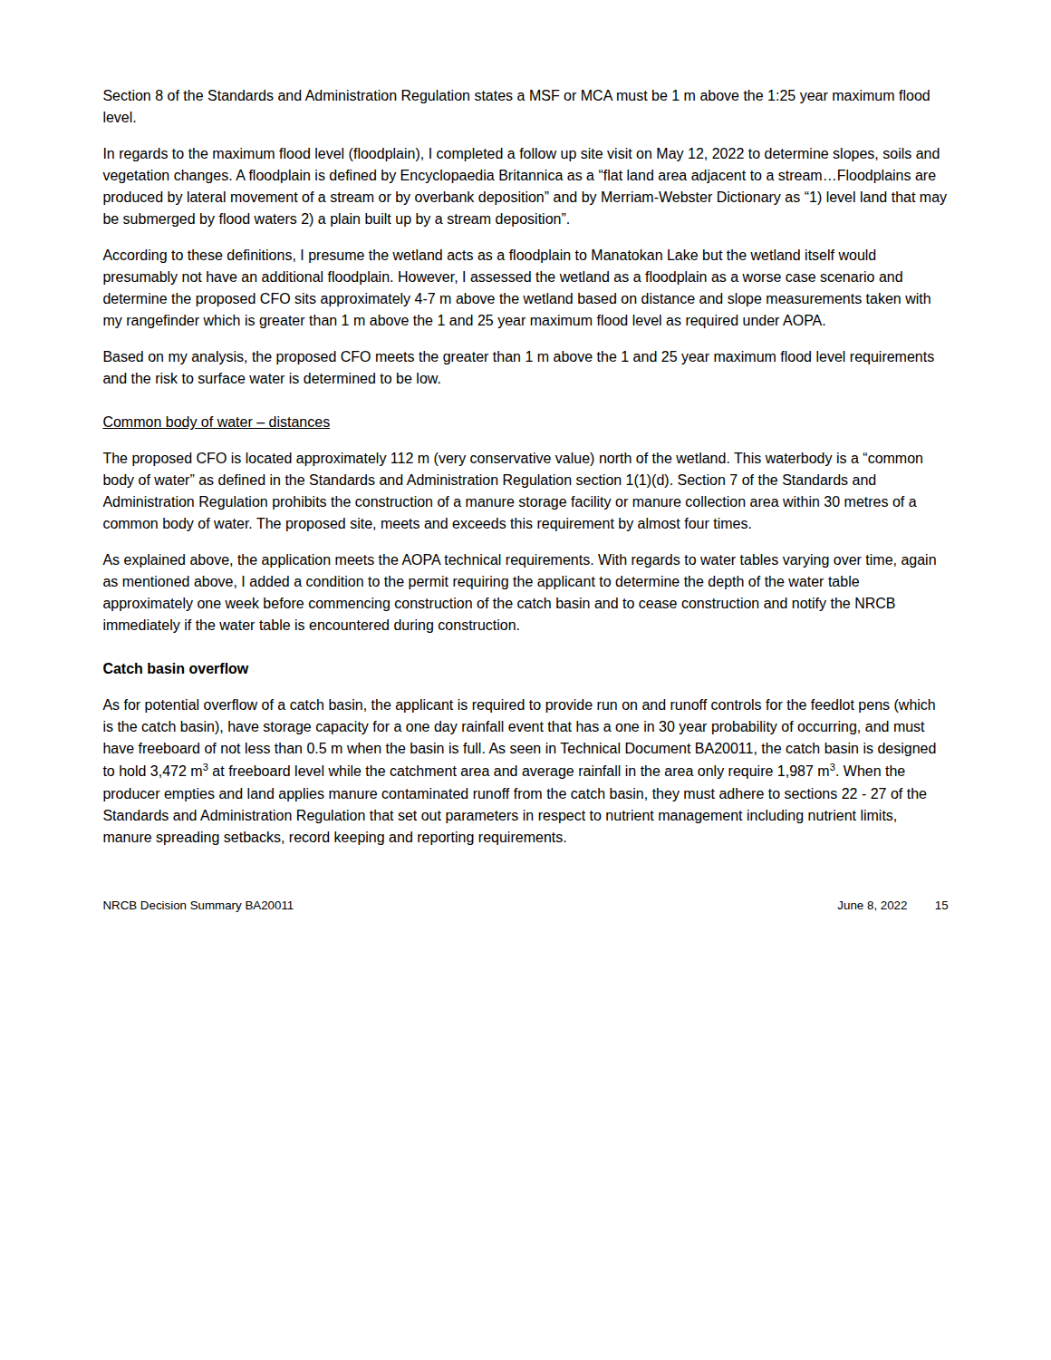Section 8 of the Standards and Administration Regulation states a MSF or MCA must be 1 m above the 1:25 year maximum flood level.
In regards to the maximum flood level (floodplain), I completed a follow up site visit on May 12, 2022 to determine slopes, soils and vegetation changes. A floodplain is defined by Encyclopaedia Britannica as a “flat land area adjacent to a stream…Floodplains are produced by lateral movement of a stream or by overbank deposition” and by Merriam-Webster Dictionary as “1) level land that may be submerged by flood waters 2) a plain built up by a stream deposition”.
According to these definitions, I presume the wetland acts as a floodplain to Manatokan Lake but the wetland itself would presumably not have an additional floodplain. However, I assessed the wetland as a floodplain as a worse case scenario and determine the proposed CFO sits approximately 4-7 m above the wetland based on distance and slope measurements taken with my rangefinder which is greater than 1 m above the 1 and 25 year maximum flood level as required under AOPA.
Based on my analysis, the proposed CFO meets the greater than 1 m above the 1 and 25 year maximum flood level requirements and the risk to surface water is determined to be low.
Common body of water – distances
The proposed CFO is located approximately 112 m (very conservative value) north of the wetland. This waterbody is a “common body of water” as defined in the Standards and Administration Regulation section 1(1)(d). Section 7 of the Standards and Administration Regulation prohibits the construction of a manure storage facility or manure collection area within 30 metres of a common body of water. The proposed site, meets and exceeds this requirement by almost four times.
As explained above, the application meets the AOPA technical requirements. With regards to water tables varying over time, again as mentioned above, I added a condition to the permit requiring the applicant to determine the depth of the water table approximately one week before commencing construction of the catch basin and to cease construction and notify the NRCB immediately if the water table is encountered during construction.
Catch basin overflow
As for potential overflow of a catch basin, the applicant is required to provide run on and runoff controls for the feedlot pens (which is the catch basin), have storage capacity for a one day rainfall event that has a one in 30 year probability of occurring, and must have freeboard of not less than 0.5 m when the basin is full. As seen in Technical Document BA20011, the catch basin is designed to hold 3,472 m3 at freeboard level while the catchment area and average rainfall in the area only require 1,987 m3. When the producer empties and land applies manure contaminated runoff from the catch basin, they must adhere to sections 22 - 27 of the Standards and Administration Regulation that set out parameters in respect to nutrient management including nutrient limits, manure spreading setbacks, record keeping and reporting requirements.
NRCB Decision Summary BA20011
June 8, 2022 15